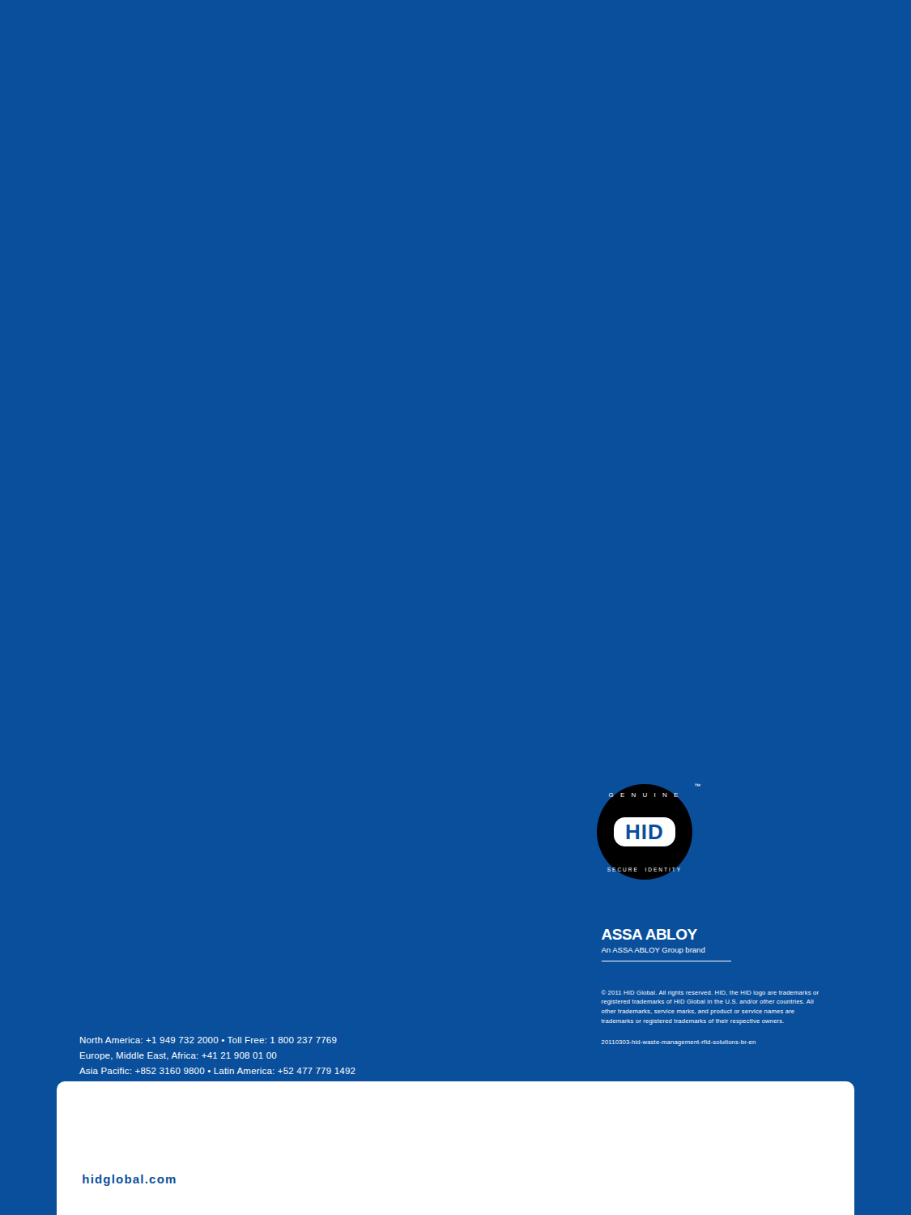G E N U I N E HID Secure Identity ™
ASSA ABLOY
An ASSA ABLOY Group brand
© 2011 HID Global. All rights reserved. HID, the HID logo are trademarks or registered trademarks of HID Global in the U.S. and/or other countries. All other trademarks, service marks, and product or service names are trademarks or registered trademarks of their respective owners.
20110303-hid-waste-management-rfid-solutions-br-en
North America: +1 949 732 2000 • Toll Free: 1 800 237 7769
Europe, Middle East, Africa: +41 21 908 01 00
Asia Pacific: +852 3160 9800 • Latin America: +52 477 779 1492
hidglobal.com